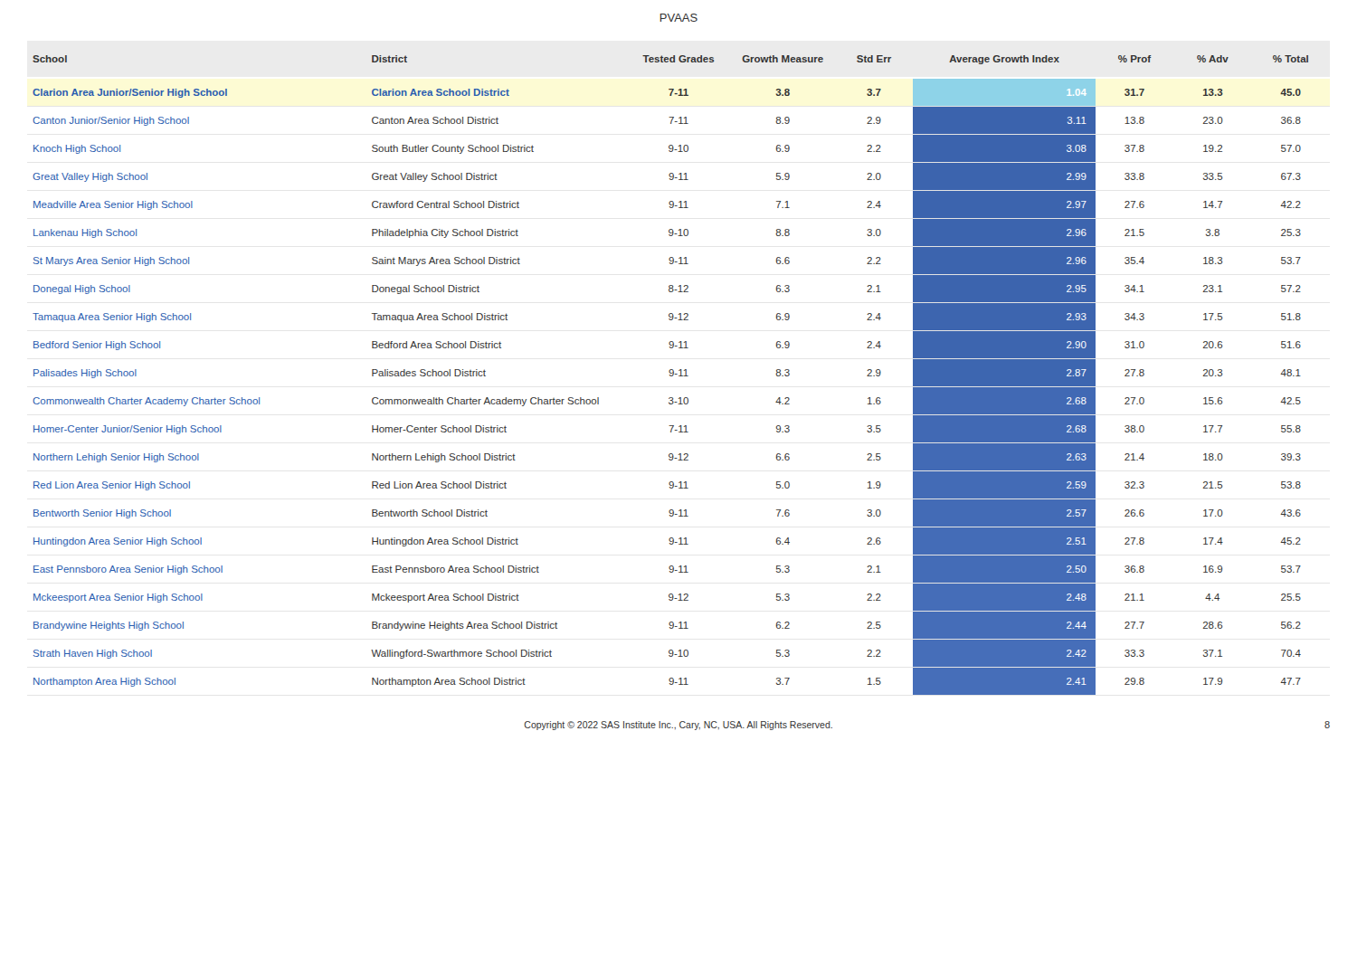PVAAS
| School | District | Tested Grades | Growth Measure | Std Err | Average Growth Index | % Prof | % Adv | % Total |
| --- | --- | --- | --- | --- | --- | --- | --- | --- |
| Clarion Area Junior/Senior High School | Clarion Area School District | 7-11 | 3.8 | 3.7 | 1.04 | 31.7 | 13.3 | 45.0 |
| Canton Junior/Senior High School | Canton Area School District | 7-11 | 8.9 | 2.9 | 3.11 | 13.8 | 23.0 | 36.8 |
| Knoch High School | South Butler County School District | 9-10 | 6.9 | 2.2 | 3.08 | 37.8 | 19.2 | 57.0 |
| Great Valley High School | Great Valley School District | 9-11 | 5.9 | 2.0 | 2.99 | 33.8 | 33.5 | 67.3 |
| Meadville Area Senior High School | Crawford Central School District | 9-11 | 7.1 | 2.4 | 2.97 | 27.6 | 14.7 | 42.2 |
| Lankenau High School | Philadelphia City School District | 9-10 | 8.8 | 3.0 | 2.96 | 21.5 | 3.8 | 25.3 |
| St Marys Area Senior High School | Saint Marys Area School District | 9-11 | 6.6 | 2.2 | 2.96 | 35.4 | 18.3 | 53.7 |
| Donegal High School | Donegal School District | 8-12 | 6.3 | 2.1 | 2.95 | 34.1 | 23.1 | 57.2 |
| Tamaqua Area Senior High School | Tamaqua Area School District | 9-12 | 6.9 | 2.4 | 2.93 | 34.3 | 17.5 | 51.8 |
| Bedford Senior High School | Bedford Area School District | 9-11 | 6.9 | 2.4 | 2.90 | 31.0 | 20.6 | 51.6 |
| Palisades High School | Palisades School District | 9-11 | 8.3 | 2.9 | 2.87 | 27.8 | 20.3 | 48.1 |
| Commonwealth Charter Academy Charter School | Commonwealth Charter Academy Charter School | 3-10 | 4.2 | 1.6 | 2.68 | 27.0 | 15.6 | 42.5 |
| Homer-Center Junior/Senior High School | Homer-Center School District | 7-11 | 9.3 | 3.5 | 2.68 | 38.0 | 17.7 | 55.8 |
| Northern Lehigh Senior High School | Northern Lehigh School District | 9-12 | 6.6 | 2.5 | 2.63 | 21.4 | 18.0 | 39.3 |
| Red Lion Area Senior High School | Red Lion Area School District | 9-11 | 5.0 | 1.9 | 2.59 | 32.3 | 21.5 | 53.8 |
| Bentworth Senior High School | Bentworth School District | 9-11 | 7.6 | 3.0 | 2.57 | 26.6 | 17.0 | 43.6 |
| Huntingdon Area Senior High School | Huntingdon Area School District | 9-11 | 6.4 | 2.6 | 2.51 | 27.8 | 17.4 | 45.2 |
| East Pennsboro Area Senior High School | East Pennsboro Area School District | 9-11 | 5.3 | 2.1 | 2.50 | 36.8 | 16.9 | 53.7 |
| Mckeesport Area Senior High School | Mckeesport Area School District | 9-12 | 5.3 | 2.2 | 2.48 | 21.1 | 4.4 | 25.5 |
| Brandywine Heights High School | Brandywine Heights Area School District | 9-11 | 6.2 | 2.5 | 2.44 | 27.7 | 28.6 | 56.2 |
| Strath Haven High School | Wallingford-Swarthmore School District | 9-10 | 5.3 | 2.2 | 2.42 | 33.3 | 37.1 | 70.4 |
| Northampton Area High School | Northampton Area School District | 9-11 | 3.7 | 1.5 | 2.41 | 29.8 | 17.9 | 47.7 |
Copyright © 2022 SAS Institute Inc., Cary, NC, USA. All Rights Reserved. 8